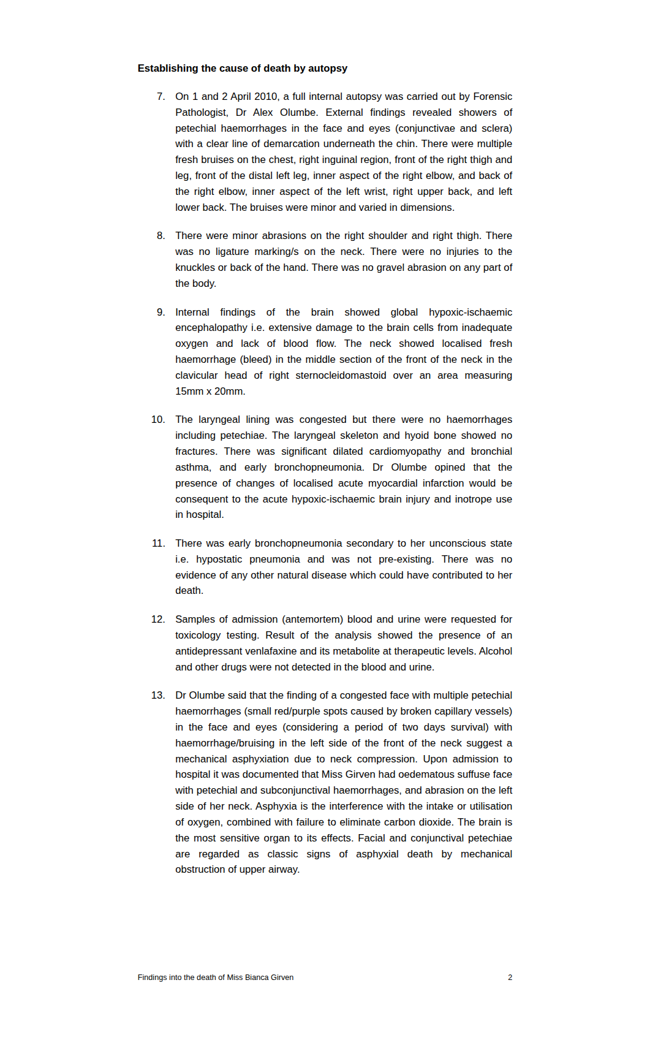Establishing the cause of death by autopsy
On 1 and 2 April 2010, a full internal autopsy was carried out by Forensic Pathologist, Dr Alex Olumbe. External findings revealed showers of petechial haemorrhages in the face and eyes (conjunctivae and sclera) with a clear line of demarcation underneath the chin. There were multiple fresh bruises on the chest, right inguinal region, front of the right thigh and leg, front of the distal left leg, inner aspect of the right elbow, and back of the right elbow, inner aspect of the left wrist, right upper back, and left lower back. The bruises were minor and varied in dimensions.
There were minor abrasions on the right shoulder and right thigh. There was no ligature marking/s on the neck. There were no injuries to the knuckles or back of the hand. There was no gravel abrasion on any part of the body.
Internal findings of the brain showed global hypoxic-ischaemic encephalopathy i.e. extensive damage to the brain cells from inadequate oxygen and lack of blood flow. The neck showed localised fresh haemorrhage (bleed) in the middle section of the front of the neck in the clavicular head of right sternocleidomastoid over an area measuring 15mm x 20mm.
The laryngeal lining was congested but there were no haemorrhages including petechiae. The laryngeal skeleton and hyoid bone showed no fractures. There was significant dilated cardiomyopathy and bronchial asthma, and early bronchopneumonia. Dr Olumbe opined that the presence of changes of localised acute myocardial infarction would be consequent to the acute hypoxic-ischaemic brain injury and inotrope use in hospital.
There was early bronchopneumonia secondary to her unconscious state i.e. hypostatic pneumonia and was not pre-existing. There was no evidence of any other natural disease which could have contributed to her death.
Samples of admission (antemortem) blood and urine were requested for toxicology testing. Result of the analysis showed the presence of an antidepressant venlafaxine and its metabolite at therapeutic levels. Alcohol and other drugs were not detected in the blood and urine.
Dr Olumbe said that the finding of a congested face with multiple petechial haemorrhages (small red/purple spots caused by broken capillary vessels) in the face and eyes (considering a period of two days survival) with haemorrhage/bruising in the left side of the front of the neck suggest a mechanical asphyxiation due to neck compression. Upon admission to hospital it was documented that Miss Girven had oedematous suffuse face with petechial and subconjunctival haemorrhages, and abrasion on the left side of her neck. Asphyxia is the interference with the intake or utilisation of oxygen, combined with failure to eliminate carbon dioxide. The brain is the most sensitive organ to its effects. Facial and conjunctival petechiae are regarded as classic signs of asphyxial death by mechanical obstruction of upper airway.
Findings into the death of Miss Bianca Girven 2